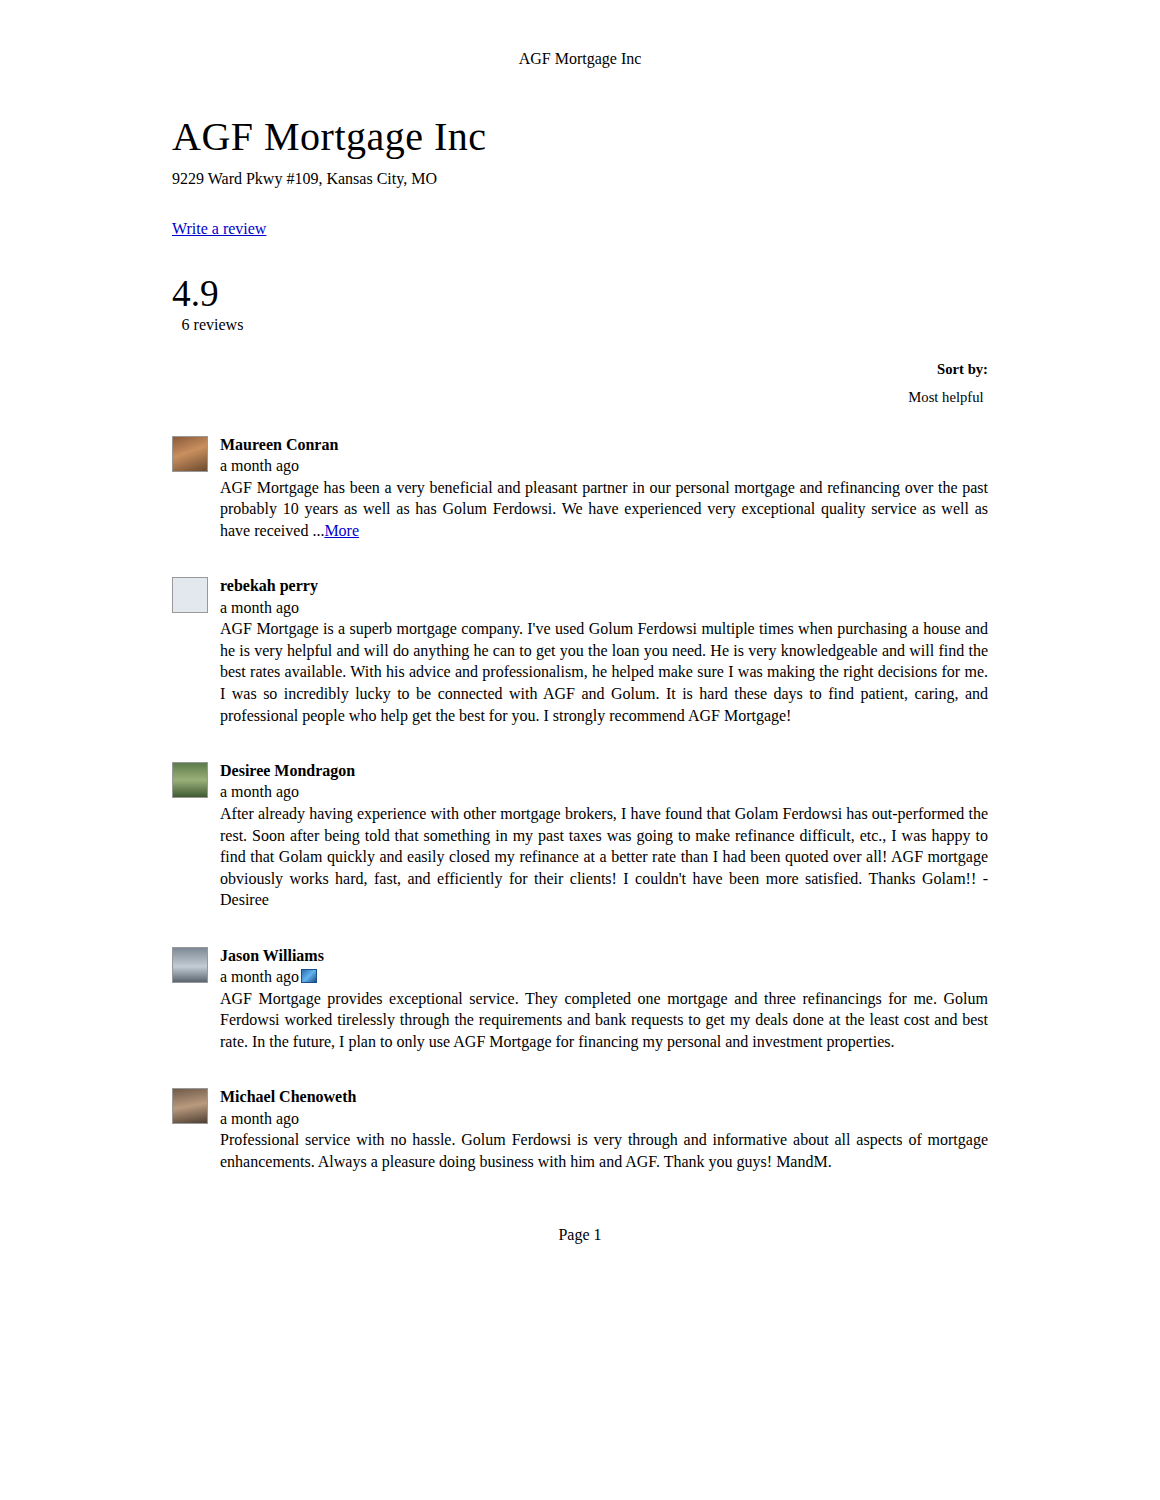AGF Mortgage Inc
AGF Mortgage Inc
9229 Ward Pkwy #109, Kansas City, MO
Write a review
4.9
6 reviews
Sort by: Most helpful
Maureen Conran
a month ago
AGF Mortgage has been a very beneficial and pleasant partner in our personal mortgage and refinancing over the past probably 10 years as well as has Golum Ferdowsi. We have experienced very exceptional quality service as well as have received ...More
rebekah perry
a month ago
AGF Mortgage is a superb mortgage company. I've used Golum Ferdowsi multiple times when purchasing a house and he is very helpful and will do anything he can to get you the loan you need. He is very knowledgeable and will find the best rates available. With his advice and professionalism, he helped make sure I was making the right decisions for me. I was so incredibly lucky to be connected with AGF and Golum. It is hard these days to find patient, caring, and professional people who help get the best for you. I strongly recommend AGF Mortgage!
Desiree Mondragon
a month ago
After already having experience with other mortgage brokers, I have found that Golam Ferdowsi has out-performed the rest. Soon after being told that something in my past taxes was going to make refinance difficult, etc., I was happy to find that Golam quickly and easily closed my refinance at a better rate than I had been quoted over all! AGF mortgage obviously works hard, fast, and efficiently for their clients! I couldn't have been more satisfied. Thanks Golam!! -Desiree
Jason Williams
a month ago
AGF Mortgage provides exceptional service. They completed one mortgage and three refinancings for me. Golum Ferdowsi worked tirelessly through the requirements and bank requests to get my deals done at the least cost and best rate. In the future, I plan to only use AGF Mortgage for financing my personal and investment properties.
Michael Chenoweth
a month ago
Professional service with no hassle. Golum Ferdowsi is very through and informative about all aspects of mortgage enhancements. Always a pleasure doing business with him and AGF. Thank you guys! MandM.
Page 1